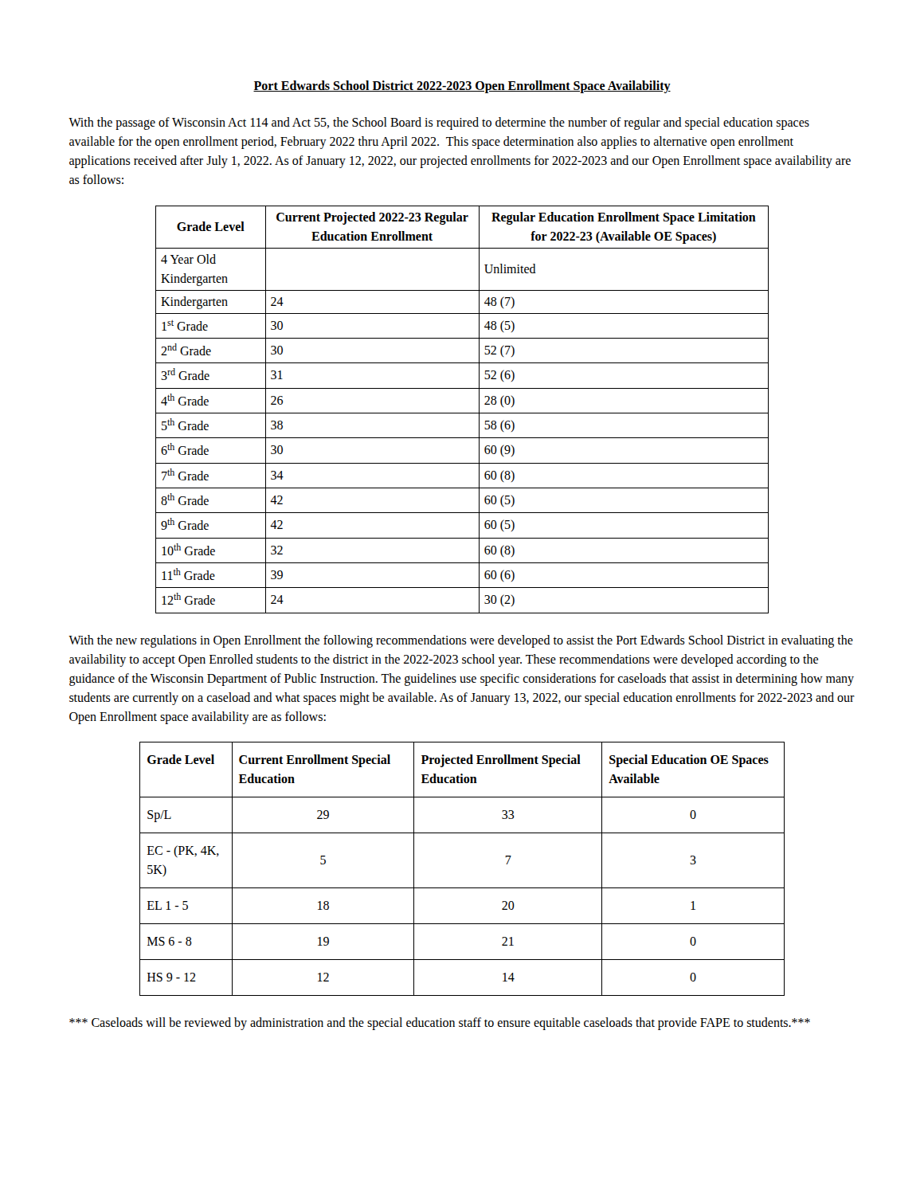Port Edwards School District 2022-2023 Open Enrollment Space Availability
With the passage of Wisconsin Act 114 and Act 55, the School Board is required to determine the number of regular and special education spaces available for the open enrollment period, February 2022 thru April 2022. This space determination also applies to alternative open enrollment applications received after July 1, 2022. As of January 12, 2022, our projected enrollments for 2022-2023 and our Open Enrollment space availability are as follows:
| Grade Level | Current Projected 2022-23 Regular Education Enrollment | Regular Education Enrollment Space Limitation for 2022-23 (Available OE Spaces) |
| --- | --- | --- |
| 4 Year Old Kindergarten | | Unlimited |
| Kindergarten | 24 | 48 (7) |
| 1 st Grade | 30 | 48 (5) |
| 2 nd Grade | 30 | 52 (7) |
| 3 rd Grade | 31 | 52 (6) |
| 4 th Grade | 26 | 28 (0) |
| 5 th Grade | 38 | 58 (6) |
| 6 th Grade | 30 | 60 (9) |
| 7 th Grade | 34 | 60 (8) |
| 8 th Grade | 42 | 60 (5) |
| 9 th Grade | 42 | 60 (5) |
| 10 th Grade | 32 | 60 (8) |
| 11 th Grade | 39 | 60 (6) |
| 12 th Grade | 24 | 30 (2) |
With the new regulations in Open Enrollment the following recommendations were developed to assist the Port Edwards School District in evaluating the availability to accept Open Enrolled students to the district in the 2022-2023 school year. These recommendations were developed according to the guidance of the Wisconsin Department of Public Instruction. The guidelines use specific considerations for caseloads that assist in determining how many students are currently on a caseload and what spaces might be available. As of January 13, 2022, our special education enrollments for 2022-2023 and our Open Enrollment space availability are as follows:
| Grade Level | Current Enrollment Special Education | Projected Enrollment Special Education | Special Education OE Spaces Available |
| --- | --- | --- | --- |
| Sp/L | 29 | 33 | 0 |
| EC - (PK, 4K, 5K) | 5 | 7 | 3 |
| EL 1 - 5 | 18 | 20 | 1 |
| MS 6 - 8 | 19 | 21 | 0 |
| HS 9 - 12 | 12 | 14 | 0 |
*** Caseloads will be reviewed by administration and the special education staff to ensure equitable caseloads that provide FAPE to students.***